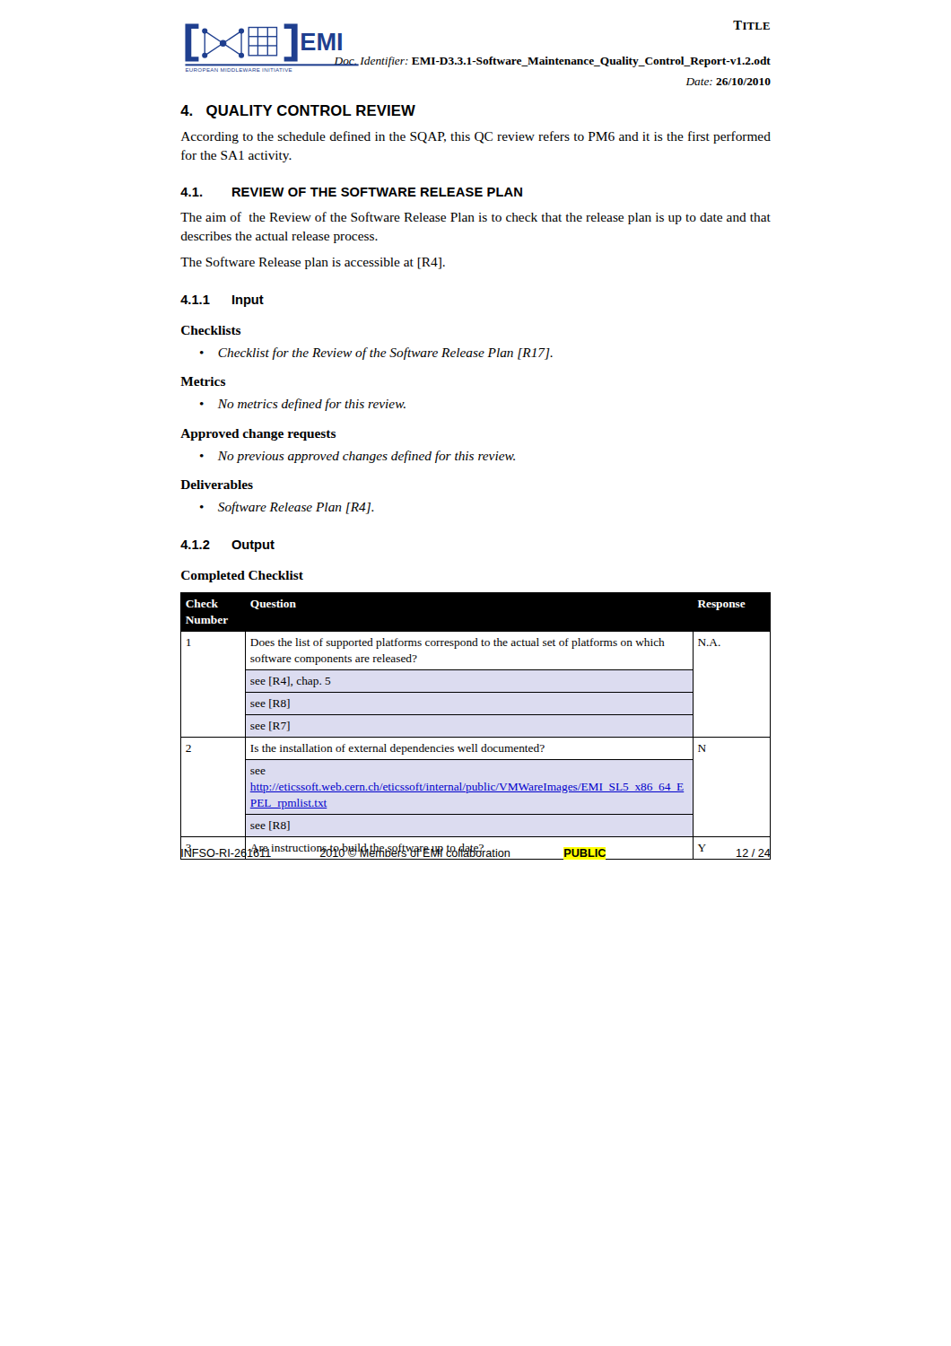EMI EUROPEAN MIDDLEWARE INITIATIVE
TITLE
Doc. Identifier: EMI-D3.3.1-Software_Maintenance_Quality_Control_Report-v1.2.odt
Date: 26/10/2010
4. QUALITY CONTROL REVIEW
According to the schedule defined in the SQAP, this QC review refers to PM6 and it is the first performed for the SA1 activity.
4.1. REVIEW OF THE SOFTWARE RELEASE PLAN
The aim of the Review of the Software Release Plan is to check that the release plan is up to date and that describes the actual release process.
The Software Release plan is accessible at [R4].
4.1.1 Input
Checklists
Checklist for the Review of the Software Release Plan [R17].
Metrics
No metrics defined for this review.
Approved change requests
No previous approved changes defined for this review.
Deliverables
Software Release Plan [R4].
4.1.2 Output
Completed Checklist
| Check Number | Question | Response |
| --- | --- | --- |
| 1 | Does the list of supported platforms correspond to the actual set of platforms on which software components are released? | N.A. |
| see [R4], chap. 5 |
| see [R8] |
| see [R7] |
| 2 | Is the installation of external dependencies well documented? | N |
| see http://eticssoft.web.cern.ch/eticssoft/internal/public/VMWareImages/EMI_SL5_x86_64_EPEL_rpmlist.txt |
| see [R8] |
| 3 | Are instructions to build the software up to date? | Y |
INFSO-RI-261611
2010 © Members of EMI collaboration
PUBLIC
12 / 24